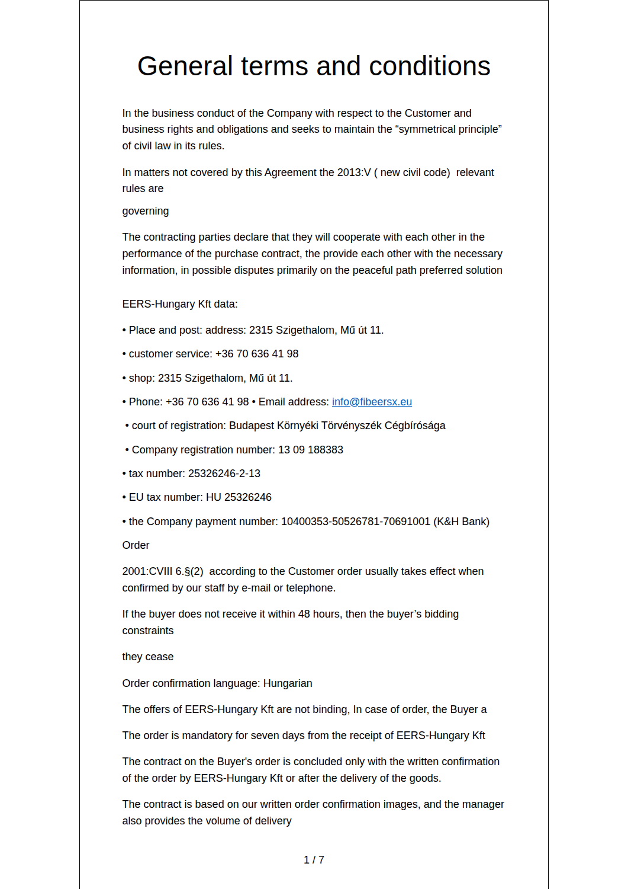General terms and conditions
In the business conduct of the Company with respect to the Customer and business rights and obligations and seeks to maintain the “symmetrical principle” of civil law in its rules.
In matters not covered by this Agreement the 2013:V ( new civil code) relevant rules are
governing
The contracting parties declare that they will cooperate with each other in the performance of the purchase contract, the provide each other with the necessary information, in possible disputes primarily on the peaceful path preferred solution
EERS-Hungary Kft data:
• Place and post: address: 2315 Szigethalom, Mű út 11.
• customer service: +36 70 636 41 98
• shop: 2315 Szigethalom, Mű út 11.
• Phone: +36 70 636 41 98 • Email address: info@fibeersx.eu
• court of registration: Budapest Környéki Törvényszék Cégbírósága
• Company registration number: 13 09 188383
• tax number: 25326246-2-13
• EU tax number: HU 25326246
• the Company payment number: 10400353-50526781-70691001 (K&H Bank)
Order
2001:CVIII 6.§(2) according to the Customer order usually takes effect when confirmed by our staff by e-mail or telephone.
If the buyer does not receive it within 48 hours, then the buyer’s bidding constraints
they cease
Order confirmation language: Hungarian
The offers of EERS-Hungary Kft are not binding, In case of order, the Buyer a
The order is mandatory for seven days from the receipt of EERS-Hungary Kft
The contract on the Buyer's order is concluded only with the written confirmation of the order by EERS-Hungary Kft or after the delivery of the goods.
The contract is based on our written order confirmation images, and the manager also provides the volume of delivery
1 / 7